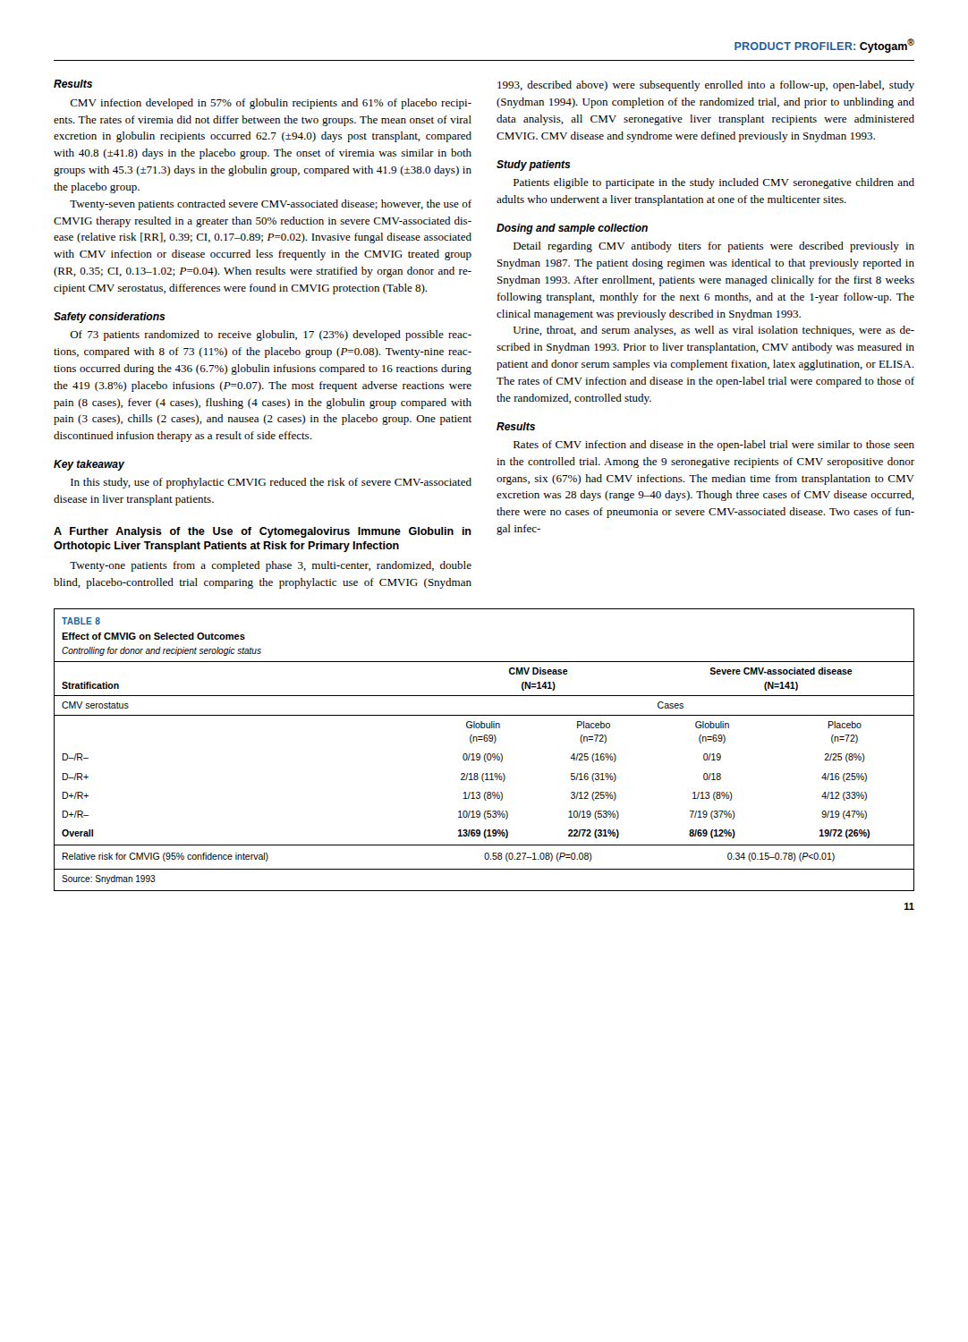PRODUCT PROFILER: Cytogam®
Results
CMV infection developed in 57% of globulin recipients and 61% of placebo recipients. The rates of viremia did not differ between the two groups. The mean onset of viral excretion in globulin recipients occurred 62.7 (±94.0) days post transplant, compared with 40.8 (±41.8) days in the placebo group. The onset of viremia was similar in both groups with 45.3 (±71.3) days in the globulin group, compared with 41.9 (±38.0 days) in the placebo group.
Twenty-seven patients contracted severe CMV-associated disease; however, the use of CMVIG therapy resulted in a greater than 50% reduction in severe CMV-associated disease (relative risk [RR], 0.39; CI, 0.17–0.89; P=0.02). Invasive fungal disease associated with CMV infection or disease occurred less frequently in the CMVIG treated group (RR, 0.35; CI, 0.13–1.02; P=0.04). When results were stratified by organ donor and recipient CMV serostatus, differences were found in CMVIG protection (Table 8).
Safety considerations
Of 73 patients randomized to receive globulin, 17 (23%) developed possible reactions, compared with 8 of 73 (11%) of the placebo group (P=0.08). Twenty-nine reactions occurred during the 436 (6.7%) globulin infusions compared to 16 reactions during the 419 (3.8%) placebo infusions (P=0.07). The most frequent adverse reactions were pain (8 cases), fever (4 cases), flushing (4 cases) in the globulin group compared with pain (3 cases), chills (2 cases), and nausea (2 cases) in the placebo group. One patient discontinued infusion therapy as a result of side effects.
Key takeaway
In this study, use of prophylactic CMVIG reduced the risk of severe CMV-associated disease in liver transplant patients.
A Further Analysis of the Use of Cytomegalovirus Immune Globulin in Orthotopic Liver Transplant Patients at Risk for Primary Infection
Twenty-one patients from a completed phase 3, multi-center, randomized, double blind, placebo-controlled trial comparing the prophylactic use of CMVIG (Snydman 1993, described above) were subsequently enrolled into a follow-up, open-label, study (Snydman 1994). Upon completion of the randomized trial, and prior to unblinding and data analysis, all CMV seronegative liver transplant recipients were administered CMVIG. CMV disease and syndrome were defined previously in Snydman 1993.
Study patients
Patients eligible to participate in the study included CMV seronegative children and adults who underwent a liver transplantation at one of the multicenter sites.
Dosing and sample collection
Detail regarding CMV antibody titers for patients were described previously in Snydman 1987. The patient dosing regimen was identical to that previously reported in Snydman 1993. After enrollment, patients were managed clinically for the first 8 weeks following transplant, monthly for the next 6 months, and at the 1-year follow-up. The clinical management was previously described in Snydman 1993.
Urine, throat, and serum analyses, as well as viral isolation techniques, were as described in Snydman 1993. Prior to liver transplantation, CMV antibody was measured in patient and donor serum samples via complement fixation, latex agglutination, or ELISA. The rates of CMV infection and disease in the open-label trial were compared to those of the randomized, controlled study.
Results
Rates of CMV infection and disease in the open-label trial were similar to those seen in the controlled trial. Among the 9 seronegative recipients of CMV seropositive donor organs, six (67%) had CMV infections. The median time from transplantation to CMV excretion was 28 days (range 9–40 days). Though three cases of CMV disease occurred, there were no cases of pneumonia or severe CMV-associated disease. Two cases of fungal infec-
TABLE 8 Effect of CMVIG on Selected Outcomes Controlling for donor and recipient serologic status
| Stratification | CMV Disease (N=141) | Severe CMV-associated disease (N=141) |
| CMV serostatus | Cases |
| | Globulin (n=69) | Placebo (n=72) | Globulin (n=69) | Placebo (n=72) |
| D–/R– | 0/19 (0%) | 4/25 (16%) | 0/19 | 2/25 (8%) |
| D–/R+ | 2/18 (11%) | 5/16 (31%) | 0/18 | 4/16 (25%) |
| D+/R+ | 1/13 (8%) | 3/12 (25%) | 1/13 (8%) | 4/12 (33%) |
| D+/R– | 10/19 (53%) | 10/19 (53%) | 7/19 (37%) | 9/19 (47%) |
| Overall | 13/69 (19%) | 22/72 (31%) | 8/69 (12%) | 19/72 (26%) |
| Relative risk for CMVIG (95% confidence interval) | 0.58 (0.27–1.08) ( P =0.08) | 0.34 (0.15–0.78) ( P <0.01) |
| Source: Snydman 1993 |
11